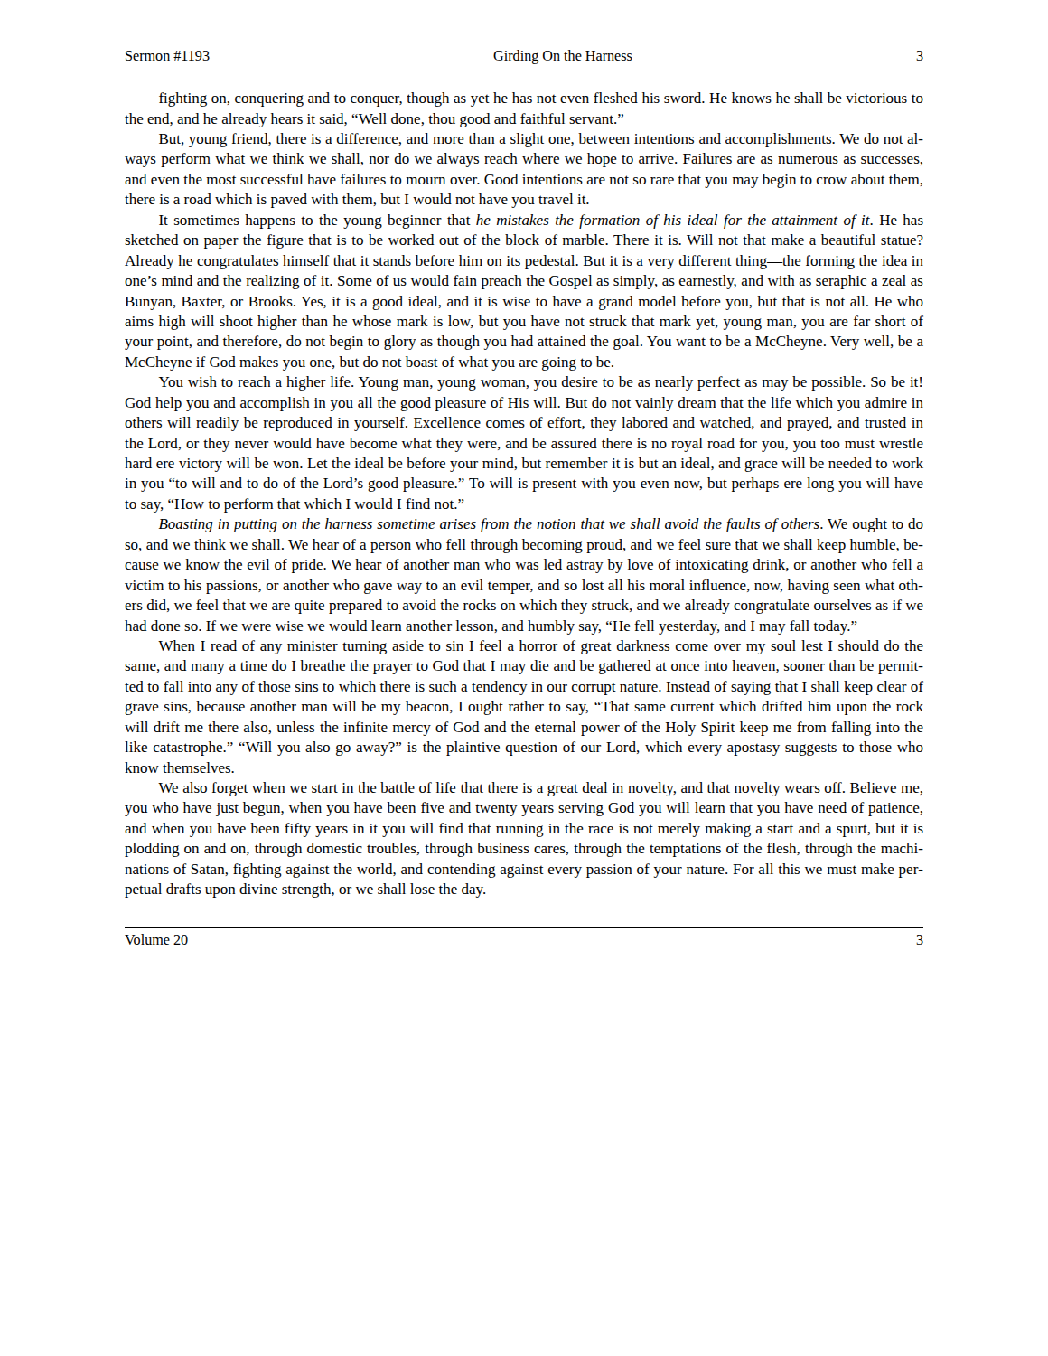Sermon #1193 Girding On the Harness 3
fighting on, conquering and to conquer, though as yet he has not even fleshed his sword. He knows he shall be victorious to the end, and he already hears it said, “Well done, thou good and faithful servant.”
But, young friend, there is a difference, and more than a slight one, between intentions and accomplishments. We do not always perform what we think we shall, nor do we always reach where we hope to arrive. Failures are as numerous as successes, and even the most successful have failures to mourn over. Good intentions are not so rare that you may begin to crow about them, there is a road which is paved with them, but I would not have you travel it.
It sometimes happens to the young beginner that he mistakes the formation of his ideal for the attainment of it. He has sketched on paper the figure that is to be worked out of the block of marble. There it is. Will not that make a beautiful statue? Already he congratulates himself that it stands before him on its pedestal. But it is a very different thing—the forming the idea in one’s mind and the realizing of it. Some of us would fain preach the Gospel as simply, as earnestly, and with as seraphic a zeal as Bunyan, Baxter, or Brooks. Yes, it is a good ideal, and it is wise to have a grand model before you, but that is not all. He who aims high will shoot higher than he whose mark is low, but you have not struck that mark yet, young man, you are far short of your point, and therefore, do not begin to glory as though you had attained the goal. You want to be a McCheyne. Very well, be a McCheyne if God makes you one, but do not boast of what you are going to be.
You wish to reach a higher life. Young man, young woman, you desire to be as nearly perfect as may be possible. So be it! God help you and accomplish in you all the good pleasure of His will. But do not vainly dream that the life which you admire in others will readily be reproduced in yourself. Excellence comes of effort, they labored and watched, and prayed, and trusted in the Lord, or they never would have become what they were, and be assured there is no royal road for you, you too must wrestle hard ere victory will be won. Let the ideal be before your mind, but remember it is but an ideal, and grace will be needed to work in you “to will and to do of the Lord’s good pleasure.” To will is present with you even now, but perhaps ere long you will have to say, “How to perform that which I would I find not.”
Boasting in putting on the harness sometime arises from the notion that we shall avoid the faults of others. We ought to do so, and we think we shall. We hear of a person who fell through becoming proud, and we feel sure that we shall keep humble, because we know the evil of pride. We hear of another man who was led astray by love of intoxicating drink, or another who fell a victim to his passions, or another who gave way to an evil temper, and so lost all his moral influence, now, having seen what others did, we feel that we are quite prepared to avoid the rocks on which they struck, and we already congratulate ourselves as if we had done so. If we were wise we would learn another lesson, and humbly say, “He fell yesterday, and I may fall today.”
When I read of any minister turning aside to sin I feel a horror of great darkness come over my soul lest I should do the same, and many a time do I breathe the prayer to God that I may die and be gathered at once into heaven, sooner than be permitted to fall into any of those sins to which there is such a tendency in our corrupt nature. Instead of saying that I shall keep clear of grave sins, because another man will be my beacon, I ought rather to say, “That same current which drifted him upon the rock will drift me there also, unless the infinite mercy of God and the eternal power of the Holy Spirit keep me from falling into the like catastrophe.” “Will you also go away?” is the plaintive question of our Lord, which every apostasy suggests to those who know themselves.
We also forget when we start in the battle of life that there is a great deal in novelty, and that novelty wears off. Believe me, you who have just begun, when you have been five and twenty years serving God you will learn that you have need of patience, and when you have been fifty years in it you will find that running in the race is not merely making a start and a spurt, but it is plodding on and on, through domestic troubles, through business cares, through the temptations of the flesh, through the machinations of Satan, fighting against the world, and contending against every passion of your nature. For all this we must make perpetual drafts upon divine strength, or we shall lose the day.
Volume 20 3